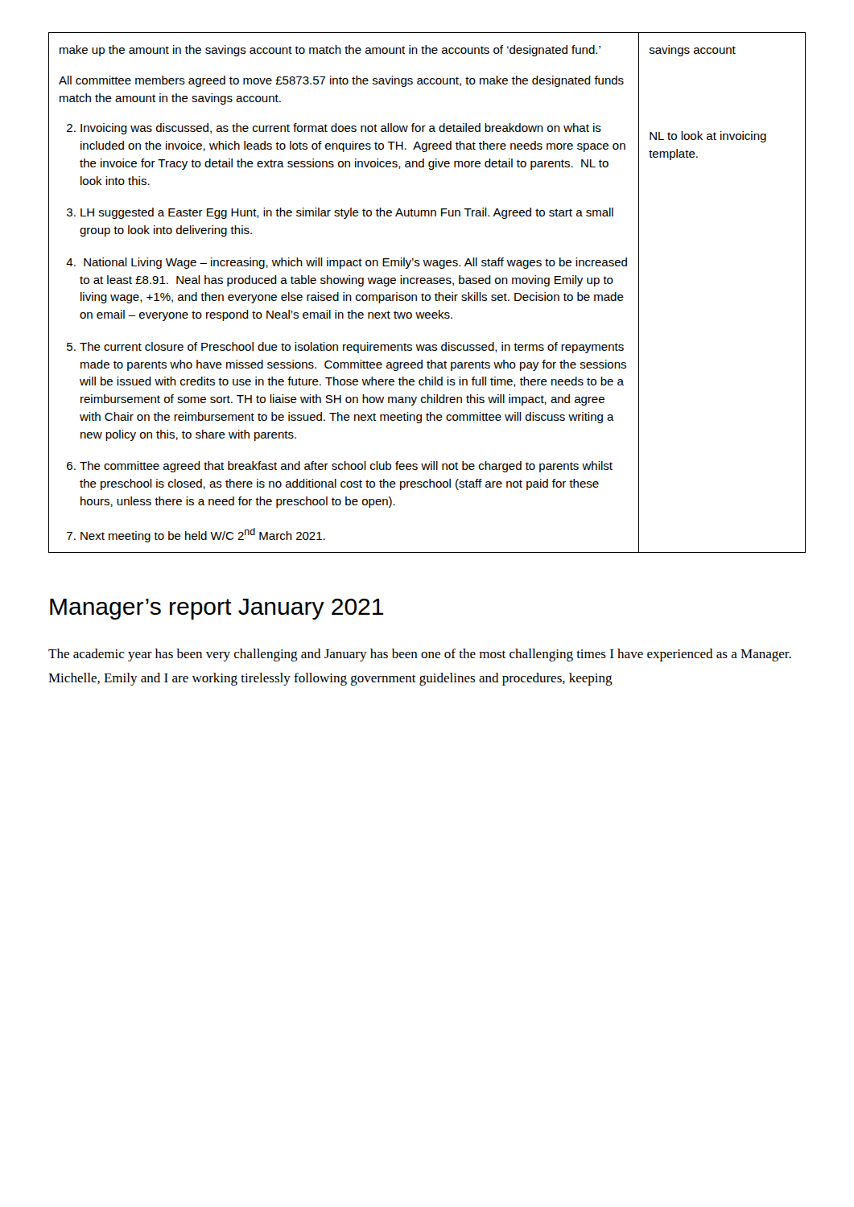| make up the amount in the savings account to match the amount in the accounts of ‘designated fund.’ All committee members agreed to move £5873.57 into the savings account, to make the designated funds match the amount in the savings account. Invoicing was discussed, as the current format does not allow for a detailed breakdown on what is included on the invoice, which leads to lots of enquires to TH. Agreed that there needs more space on the invoice for Tracy to detail the extra sessions on invoices, and give more detail to parents. NL to look into this. LH suggested a Easter Egg Hunt, in the similar style to the Autumn Fun Trail. Agreed to start a small group to look into delivering this. National Living Wage – increasing, which will impact on Emily’s wages. All staff wages to be increased to at least £8.91. Neal has produced a table showing wage increases, based on moving Emily up to living wage, +1%, and then everyone else raised in comparison to their skills set. Decision to be made on email – everyone to respond to Neal’s email in the next two weeks. The current closure of Preschool due to isolation requirements was discussed, in terms of repayments made to parents who have missed sessions. Committee agreed that parents who pay for the sessions will be issued with credits to use in the future. Those where the child is in full time, there needs to be a reimbursement of some sort. TH to liaise with SH on how many children this will impact, and agree with Chair on the reimbursement to be issued. The next meeting the committee will discuss writing a new policy on this, to share with parents. The committee agreed that breakfast and after school club fees will not be charged to parents whilst the preschool is closed, as there is no additional cost to the preschool (staff are not paid for these hours, unless there is a need for the preschool to be open). Next meeting to be held W/C 2 nd March 2021. | savings account NL to look at invoicing template. |
Manager’s report January 2021
The academic year has been very challenging and January has been one of the most challenging times I have experienced as a Manager. Michelle, Emily and I are working tirelessly following government guidelines and procedures, keeping